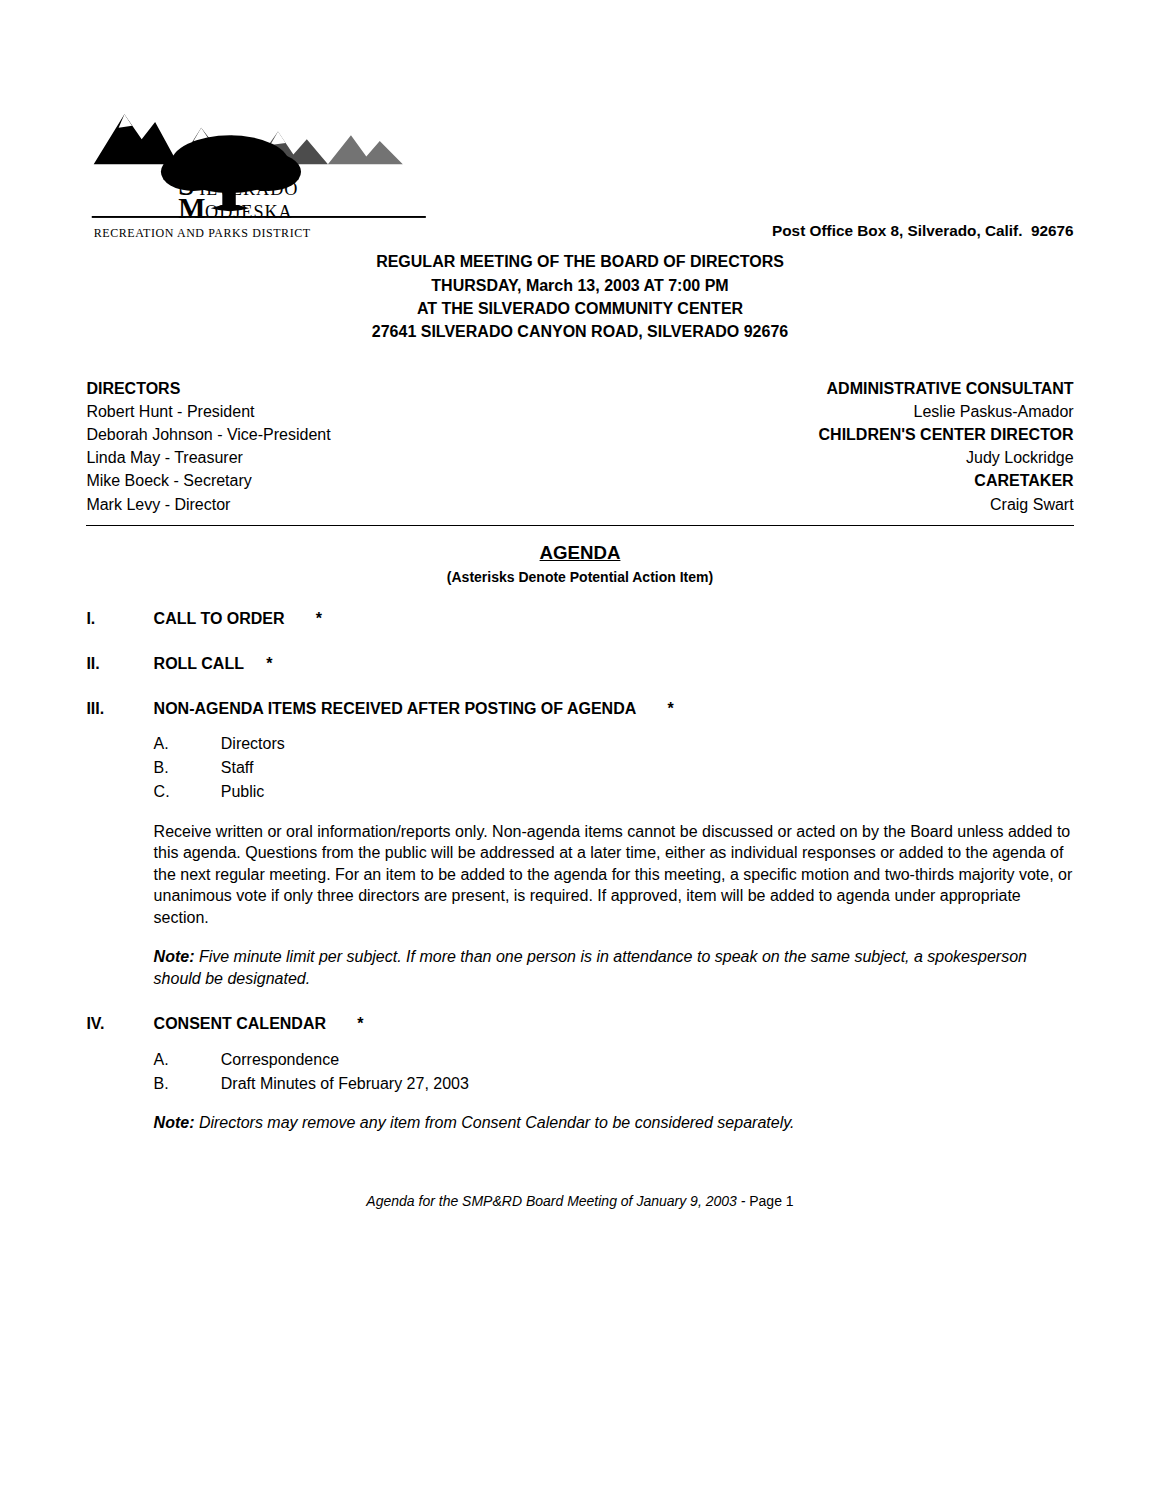S ILVERADO M ODJESKA RECREATION AND PARKS DISTRICT
Post Office Box 8, Silverado, Calif. 92676
REGULAR MEETING OF THE BOARD OF DIRECTORS
THURSDAY, March 13, 2003 AT 7:00 PM
AT THE SILVERADO COMMUNITY CENTER
27641 SILVERADO CANYON ROAD, SILVERADO 92676
| DIRECTORS | ADMINISTRATIVE CONSULTANT |
| Robert Hunt - President | Leslie Paskus-Amador |
| Deborah Johnson - Vice-President | CHILDREN'S CENTER DIRECTOR |
| Linda May - Treasurer | Judy Lockridge |
| Mike Boeck - Secretary | CARETAKER |
| Mark Levy - Director | Craig Swart |
AGENDA
(Asterisks Denote Potential Action Item)
I.
CALL TO ORDER *
II.
ROLL CALL *
III.
NON-AGENDA ITEMS RECEIVED AFTER POSTING OF AGENDA *
A. Directors
B. Staff
C. Public
Receive written or oral information/reports only. Non-agenda items cannot be discussed or acted on by the Board unless added to this agenda. Questions from the public will be addressed at a later time, either as individual responses or added to the agenda of the next regular meeting. For an item to be added to the agenda for this meeting, a specific motion and two-thirds majority vote, or unanimous vote if only three directors are present, is required. If approved, item will be added to agenda under appropriate section.
Note: Five minute limit per subject. If more than one person is in attendance to speak on the same subject, a spokesperson should be designated.
IV.
CONSENT CALENDAR *
A. Correspondence
B. Draft Minutes of February 27, 2003
Note: Directors may remove any item from Consent Calendar to be considered separately.
Agenda for the SMP&RD Board Meeting of January 9, 2003 - Page 1